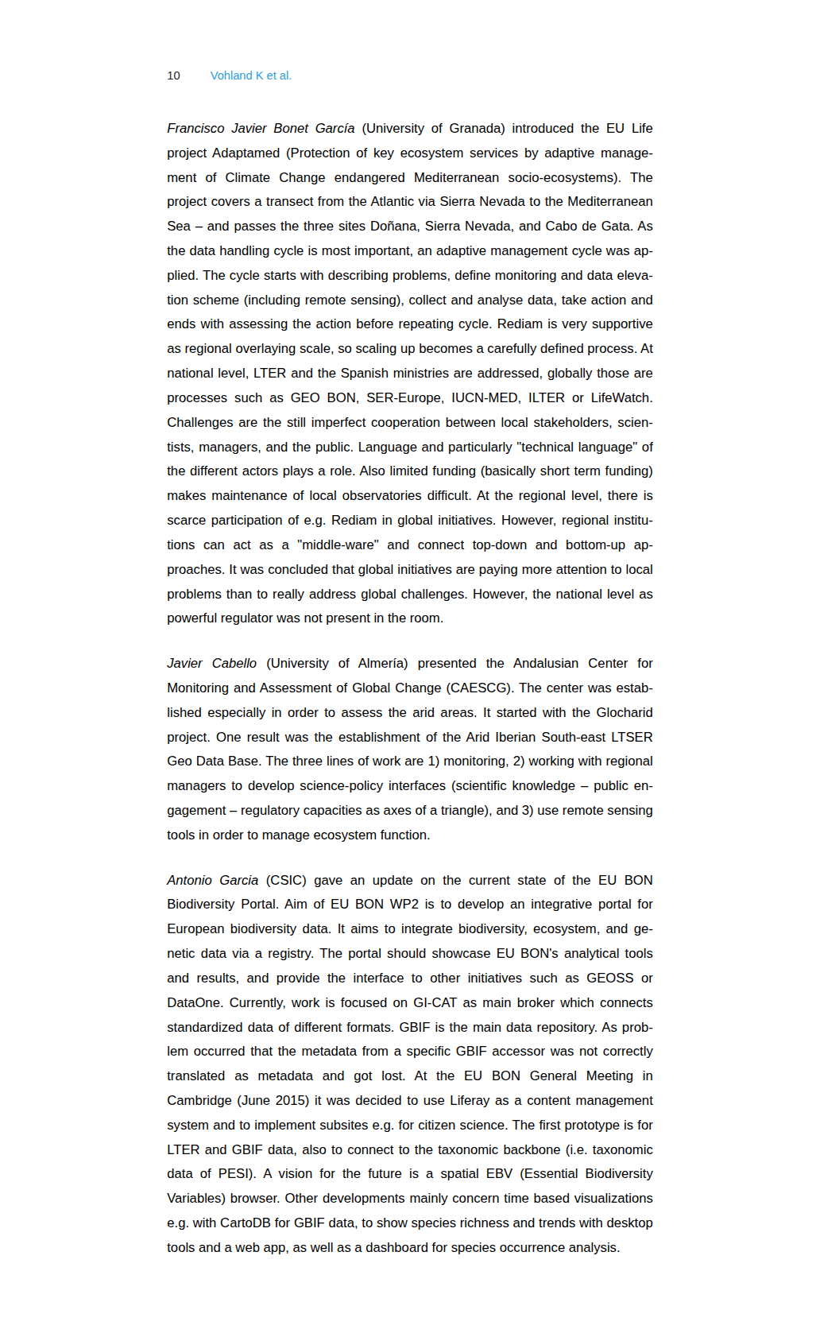10 Vohland K et al.
Francisco Javier Bonet García (University of Granada) introduced the EU Life project Adaptamed (Protection of key ecosystem services by adaptive management of Climate Change endangered Mediterranean socio-ecosystems). The project covers a transect from the Atlantic via Sierra Nevada to the Mediterranean Sea – and passes the three sites Doñana, Sierra Nevada, and Cabo de Gata. As the data handling cycle is most important, an adaptive management cycle was applied. The cycle starts with describing problems, define monitoring and data elevation scheme (including remote sensing), collect and analyse data, take action and ends with assessing the action before repeating cycle. Rediam is very supportive as regional overlaying scale, so scaling up becomes a carefully defined process. At national level, LTER and the Spanish ministries are addressed, globally those are processes such as GEO BON, SER-Europe, IUCN-MED, ILTER or LifeWatch. Challenges are the still imperfect cooperation between local stakeholders, scientists, managers, and the public. Language and particularly "technical language" of the different actors plays a role. Also limited funding (basically short term funding) makes maintenance of local observatories difficult. At the regional level, there is scarce participation of e.g. Rediam in global initiatives. However, regional institutions can act as a "middle-ware" and connect top-down and bottom-up approaches. It was concluded that global initiatives are paying more attention to local problems than to really address global challenges. However, the national level as powerful regulator was not present in the room.
Javier Cabello (University of Almería) presented the Andalusian Center for Monitoring and Assessment of Global Change (CAESCG). The center was established especially in order to assess the arid areas. It started with the Glocharid project. One result was the establishment of the Arid Iberian South-east LTSER Geo Data Base. The three lines of work are 1) monitoring, 2) working with regional managers to develop science-policy interfaces (scientific knowledge – public engagement – regulatory capacities as axes of a triangle), and 3) use remote sensing tools in order to manage ecosystem function.
Antonio Garcia (CSIC) gave an update on the current state of the EU BON Biodiversity Portal. Aim of EU BON WP2 is to develop an integrative portal for European biodiversity data. It aims to integrate biodiversity, ecosystem, and genetic data via a registry. The portal should showcase EU BON's analytical tools and results, and provide the interface to other initiatives such as GEOSS or DataOne. Currently, work is focused on GI-CAT as main broker which connects standardized data of different formats. GBIF is the main data repository. As problem occurred that the metadata from a specific GBIF accessor was not correctly translated as metadata and got lost. At the EU BON General Meeting in Cambridge (June 2015) it was decided to use Liferay as a content management system and to implement subsites e.g. for citizen science. The first prototype is for LTER and GBIF data, also to connect to the taxonomic backbone (i.e. taxonomic data of PESI). A vision for the future is a spatial EBV (Essential Biodiversity Variables) browser. Other developments mainly concern time based visualizations e.g. with CartoDB for GBIF data, to show species richness and trends with desktop tools and a web app, as well as a dashboard for species occurrence analysis.